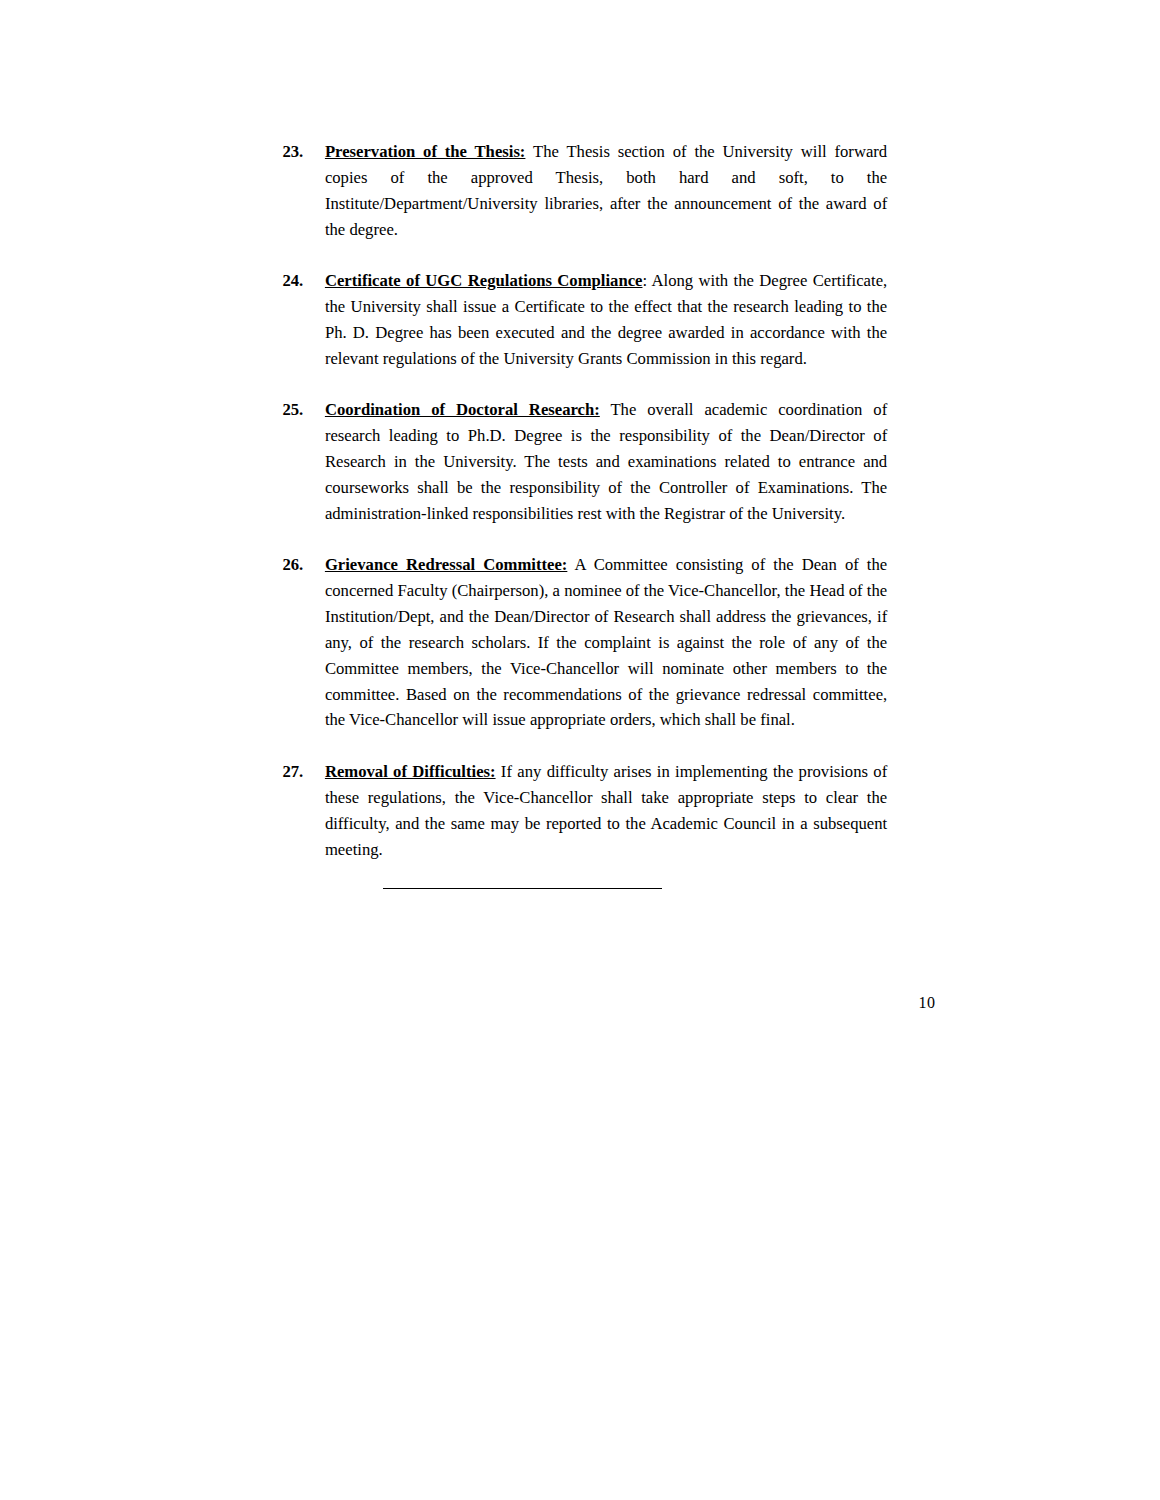23. Preservation of the Thesis: The Thesis section of the University will forward copies of the approved Thesis, both hard and soft, to the Institute/Department/University libraries, after the announcement of the award of the degree.
24. Certificate of UGC Regulations Compliance: Along with the Degree Certificate, the University shall issue a Certificate to the effect that the research leading to the Ph. D. Degree has been executed and the degree awarded in accordance with the relevant regulations of the University Grants Commission in this regard.
25. Coordination of Doctoral Research: The overall academic coordination of research leading to Ph.D. Degree is the responsibility of the Dean/Director of Research in the University. The tests and examinations related to entrance and courseworks shall be the responsibility of the Controller of Examinations. The administration-linked responsibilities rest with the Registrar of the University.
26. Grievance Redressal Committee: A Committee consisting of the Dean of the concerned Faculty (Chairperson), a nominee of the Vice-Chancellor, the Head of the Institution/Dept, and the Dean/Director of Research shall address the grievances, if any, of the research scholars. If the complaint is against the role of any of the Committee members, the Vice-Chancellor will nominate other members to the committee. Based on the recommendations of the grievance redressal committee, the Vice-Chancellor will issue appropriate orders, which shall be final.
27. Removal of Difficulties: If any difficulty arises in implementing the provisions of these regulations, the Vice-Chancellor shall take appropriate steps to clear the difficulty, and the same may be reported to the Academic Council in a subsequent meeting.
10